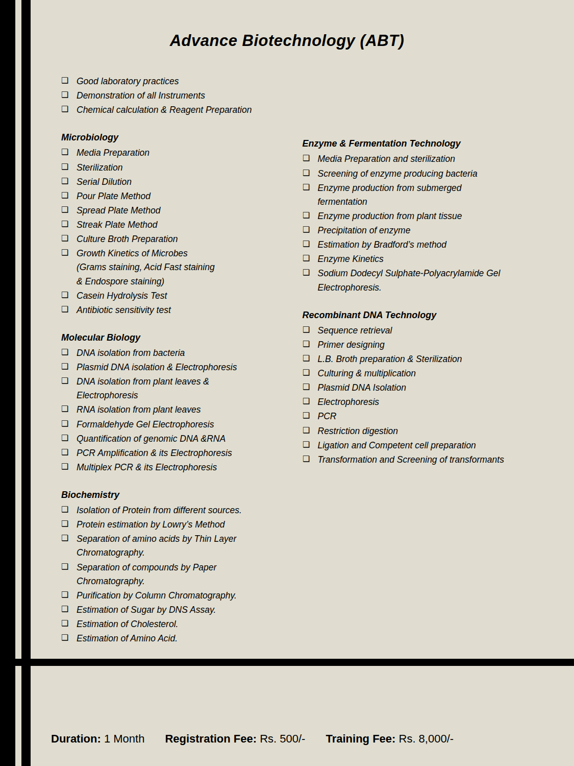Advance Biotechnology (ABT)
Good laboratory practices
Demonstration of all Instruments
Chemical calculation & Reagent Preparation
Microbiology
Media Preparation
Sterilization
Serial Dilution
Pour Plate Method
Spread Plate Method
Streak Plate Method
Culture Broth Preparation
Growth Kinetics of Microbes(Grams staining, Acid Fast staining& Endospore staining)
Casein Hydrolysis Test
Antibiotic sensitivity test
Molecular Biology
DNA isolation from bacteria
Plasmid DNA isolation & Electrophoresis
DNA isolation from plant leaves &Electrophoresis
RNA isolation from plant leaves
Formaldehyde Gel Electrophoresis
Quantification of genomic DNA &RNA
PCR Amplification & its Electrophoresis
Multiplex PCR & its Electrophoresis
Biochemistry
Isolation of Protein from different sources.
Protein estimation by Lowry’s Method
Separation of amino acids by Thin LayerChromatography.
Separation of compounds by PaperChromatography.
Purification by Column Chromatography.
Estimation of Sugar by DNS Assay.
Estimation of Cholesterol.
Estimation of Amino Acid.
Enzyme & Fermentation Technology
Media Preparation and sterilization
Screening of enzyme producing bacteria
Enzyme production from submergedfermentation
Enzyme production from plant tissue
Precipitation of enzyme
Estimation by Bradford’s method
Enzyme Kinetics
Sodium Dodecyl Sulphate-Polyacrylamide GelElectrophoresis.
Recombinant DNA Technology
Sequence retrieval
Primer designing
L.B. Broth preparation & Sterilization
Culturing & multiplication
Plasmid DNA Isolation
Electrophoresis
PCR
Restriction digestion
Ligation and Competent cell preparation
Transformation and Screening of transformants
Duration: 1 Month Registration Fee: Rs. 500/- Training Fee: Rs. 8,000/-